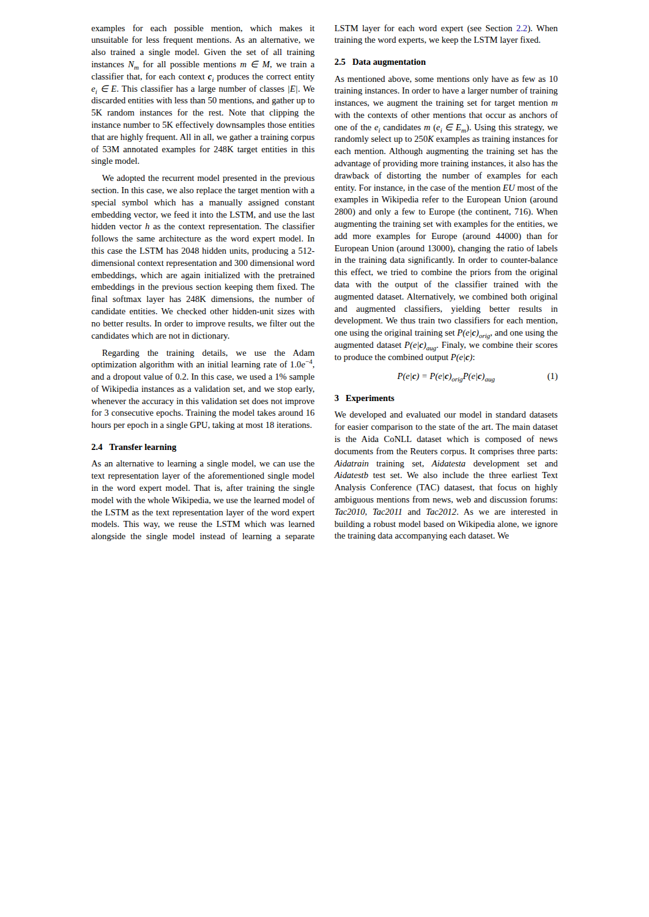examples for each possible mention, which makes it unsuitable for less frequent mentions. As an alternative, we also trained a single model. Given the set of all training instances Nm for all possible mentions m ∈ M, we train a classifier that, for each context ci produces the correct entity ei ∈ E. This classifier has a large number of classes |E|. We discarded entities with less than 50 mentions, and gather up to 5K random instances for the rest. Note that clipping the instance number to 5K effectively downsamples those entities that are highly frequent. All in all, we gather a training corpus of 53M annotated examples for 248K target entities in this single model.
We adopted the recurrent model presented in the previous section. In this case, we also replace the target mention with a special symbol which has a manually assigned constant embedding vector, we feed it into the LSTM, and use the last hidden vector h as the context representation. The classifier follows the same architecture as the word expert model. In this case the LSTM has 2048 hidden units, producing a 512-dimensional context representation and 300 dimensional word embeddings, which are again initialized with the pretrained embeddings in the previous section keeping them fixed. The final softmax layer has 248K dimensions, the number of candidate entities. We checked other hidden-unit sizes with no better results. In order to improve results, we filter out the candidates which are not in dictionary.
Regarding the training details, we use the Adam optimization algorithm with an initial learning rate of 1.0e−4, and a dropout value of 0.2. In this case, we used a 1% sample of Wikipedia instances as a validation set, and we stop early, whenever the accuracy in this validation set does not improve for 3 consecutive epochs. Training the model takes around 16 hours per epoch in a single GPU, taking at most 18 iterations.
2.4 Transfer learning
As an alternative to learning a single model, we can use the text representation layer of the aforementioned single model in the word expert model. That is, after training the single model with the whole Wikipedia, we use the learned model of the LSTM as the text representation layer of the word expert models. This way, we reuse the LSTM which was learned alongside the single model instead of learning a separate LSTM layer for each word expert (see Section 2.2). When training the word experts, we keep the LSTM layer fixed.
2.5 Data augmentation
As mentioned above, some mentions only have as few as 10 training instances. In order to have a larger number of training instances, we augment the training set for target mention m with the contexts of other mentions that occur as anchors of one of the ei candidates m (ei ∈ Em). Using this strategy, we randomly select up to 250K examples as training instances for each mention. Although augmenting the training set has the advantage of providing more training instances, it also has the drawback of distorting the number of examples for each entity. For instance, in the case of the mention EU most of the examples in Wikipedia refer to the European Union (around 2800) and only a few to Europe (the continent, 716). When augmenting the training set with examples for the entities, we add more examples for Europe (around 44000) than for European Union (around 13000), changing the ratio of labels in the training data significantly. In order to counter-balance this effect, we tried to combine the priors from the original data with the output of the classifier trained with the augmented dataset. Alternatively, we combined both original and augmented classifiers, yielding better results in development. We thus train two classifiers for each mention, one using the original training set P(e|c)orig, and one using the augmented dataset P(e|c)aug. Finaly, we combine their scores to produce the combined output P(e|c):
P(e|c) = P(e|c)origP(e|c)aug (1)
3 Experiments
We developed and evaluated our model in standard datasets for easier comparison to the state of the art. The main dataset is the Aida CoNLL dataset which is composed of news documents from the Reuters corpus. It comprises three parts: Aidatrain training set, Aidatesta development set and Aidatestb test set. We also include the three earliest Text Analysis Conference (TAC) datasest, that focus on highly ambiguous mentions from news, web and discussion forums: Tac2010, Tac2011 and Tac2012. As we are interested in building a robust model based on Wikipedia alone, we ignore the training data accompanying each dataset. We